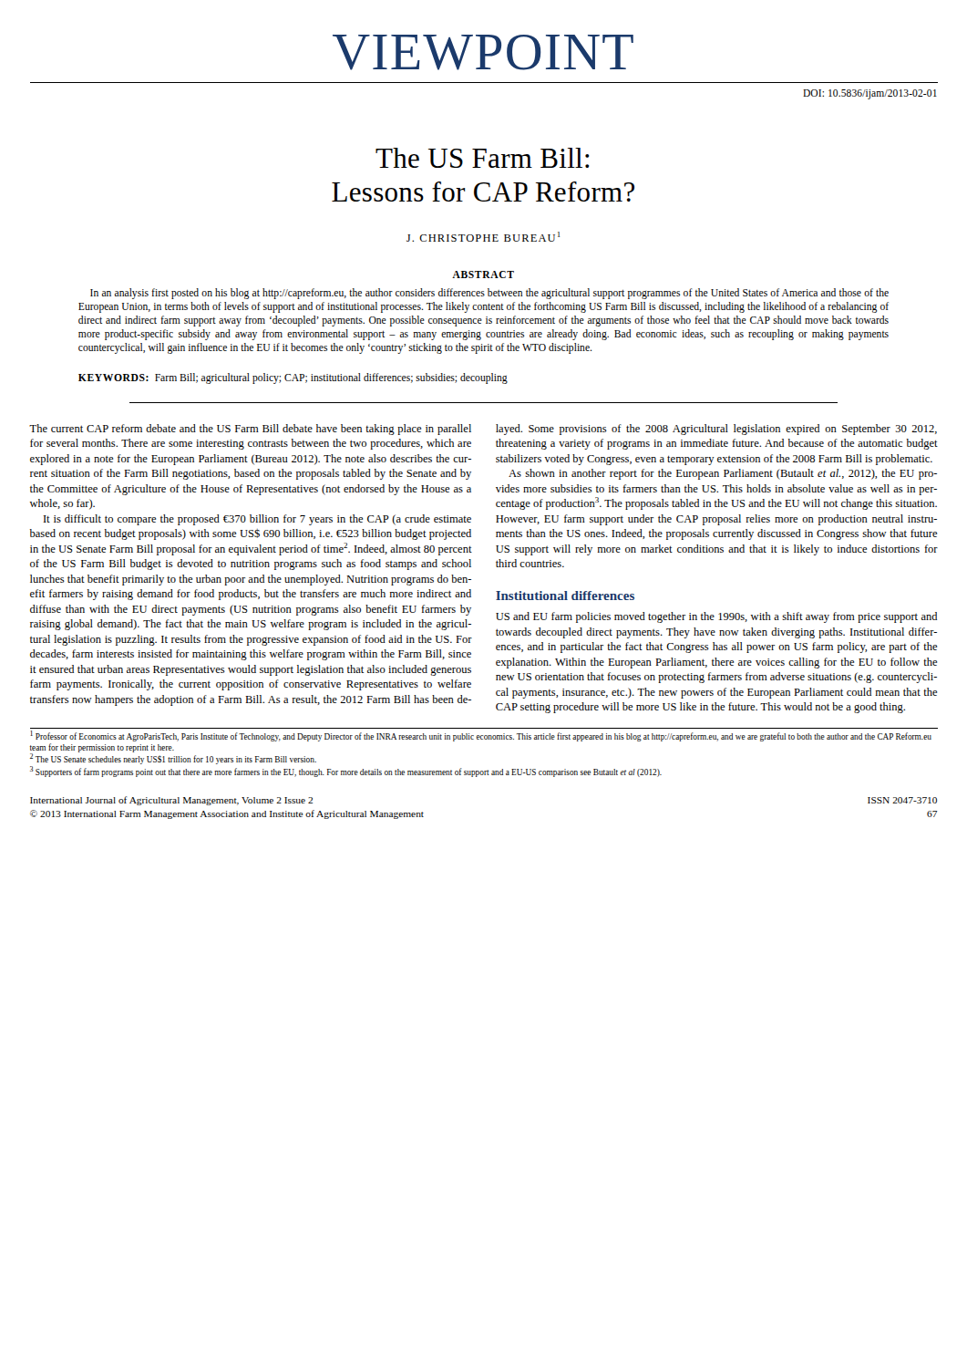VIEWPOINT
DOI: 10.5836/ijam/2013-02-01
The US Farm Bill:
Lessons for CAP Reform?
J. CHRISTOPHE BUREAU1
ABSTRACT
In an analysis first posted on his blog at http://capreform.eu, the author considers differences between the agricultural support programmes of the United States of America and those of the European Union, in terms both of levels of support and of institutional processes. The likely content of the forthcoming US Farm Bill is discussed, including the likelihood of a rebalancing of direct and indirect farm support away from ‘decoupled’ payments. One possible consequence is reinforcement of the arguments of those who feel that the CAP should move back towards more product-specific subsidy and away from environmental support – as many emerging countries are already doing. Bad economic ideas, such as recoupling or making payments countercyclical, will gain influence in the EU if it becomes the only ‘country’ sticking to the spirit of the WTO discipline.
KEYWORDS: Farm Bill; agricultural policy; CAP; institutional differences; subsidies; decoupling
The current CAP reform debate and the US Farm Bill debate have been taking place in parallel for several months. There are some interesting contrasts between the two procedures, which are explored in a note for the European Parliament (Bureau 2012). The note also describes the current situation of the Farm Bill negotiations, based on the proposals tabled by the Senate and by the Committee of Agriculture of the House of Representatives (not endorsed by the House as a whole, so far).
It is difficult to compare the proposed €370 billion for 7 years in the CAP (a crude estimate based on recent budget proposals) with some US$ 690 billion, i.e. €523 billion budget projected in the US Senate Farm Bill proposal for an equivalent period of time2. Indeed, almost 80 percent of the US Farm Bill budget is devoted to nutrition programs such as food stamps and school lunches that benefit primarily to the urban poor and the unemployed. Nutrition programs do benefit farmers by raising demand for food products, but the transfers are much more indirect and diffuse than with the EU direct payments (US nutrition programs also benefit EU farmers by raising global demand). The fact that the main US welfare program is included in the agricultural legislation is puzzling. It results from the progressive expansion of food aid in the US. For decades, farm interests insisted for maintaining this welfare program within the Farm Bill, since it ensured that urban areas Representatives would support legislation that also included generous farm payments. Ironically, the current opposition of conservative Representatives to welfare transfers now hampers the adoption of a Farm Bill. As a result, the 2012 Farm Bill has been delayed. Some provisions of the 2008 Agricultural legislation expired on September 30 2012, threatening a variety of programs in an immediate future. And because of the automatic budget stabilizers voted by Congress, even a temporary extension of the 2008 Farm Bill is problematic.
As shown in another report for the European Parliament (Butault et al., 2012), the EU provides more subsidies to its farmers than the US. This holds in absolute value as well as in percentage of production3. The proposals tabled in the US and the EU will not change this situation. However, EU farm support under the CAP proposal relies more on production neutral instruments than the US ones. Indeed, the proposals currently discussed in Congress show that future US support will rely more on market conditions and that it is likely to induce distortions for third countries.
Institutional differences
US and EU farm policies moved together in the 1990s, with a shift away from price support and towards decoupled direct payments. They have now taken diverging paths. Institutional differences, and in particular the fact that Congress has all power on US farm policy, are part of the explanation. Within the European Parliament, there are voices calling for the EU to follow the new US orientation that focuses on protecting farmers from adverse situations (e.g. countercyclical payments, insurance, etc.). The new powers of the European Parliament could mean that the CAP setting procedure will be more US like in the future. This would not be a good thing.
1 Professor of Economics at AgroParisTech, Paris Institute of Technology, and Deputy Director of the INRA research unit in public economics. This article first appeared in his blog at http://capreform.eu, and we are grateful to both the author and the CAP Reform.eu team for their permission to reprint it here.
2 The US Senate schedules nearly US$1 trillion for 10 years in its Farm Bill version.
3 Supporters of farm programs point out that there are more farmers in the EU, though. For more details on the measurement of support and a EU-US comparison see Butault et al (2012).
International Journal of Agricultural Management, Volume 2 Issue 2
© 2013 International Farm Management Association and Institute of Agricultural Management
ISSN 2047-3710
67